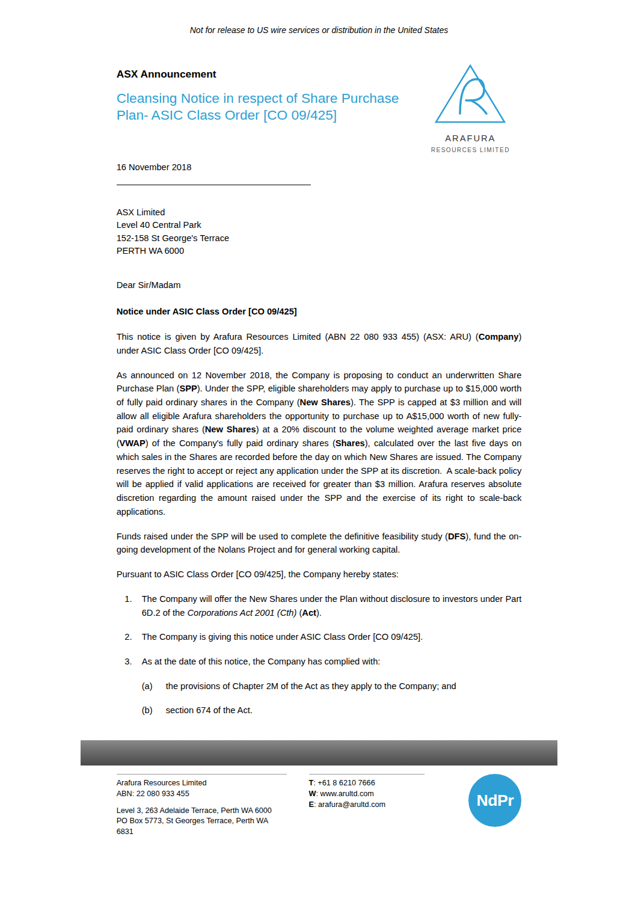Not for release to US wire services or distribution in the United States
ASX Announcement
Cleansing Notice in respect of Share Purchase Plan- ASIC Class Order [CO 09/425]
ARAFURA
RESOURCES LIMITED
16 November 2018
ASX Limited
Level 40 Central Park
152-158 St George's Terrace
PERTH WA 6000
Dear Sir/Madam
Notice under ASIC Class Order [CO 09/425]
This notice is given by Arafura Resources Limited (ABN 22 080 933 455) (ASX: ARU) (Company) under ASIC Class Order [CO 09/425].
As announced on 12 November 2018, the Company is proposing to conduct an underwritten Share Purchase Plan (SPP). Under the SPP, eligible shareholders may apply to purchase up to $15,000 worth of fully paid ordinary shares in the Company (New Shares). The SPP is capped at $3 million and will allow all eligible Arafura shareholders the opportunity to purchase up to A$15,000 worth of new fully-paid ordinary shares (New Shares) at a 20% discount to the volume weighted average market price (VWAP) of the Company's fully paid ordinary shares (Shares), calculated over the last five days on which sales in the Shares are recorded before the day on which New Shares are issued. The Company reserves the right to accept or reject any application under the SPP at its discretion. A scale-back policy will be applied if valid applications are received for greater than $3 million. Arafura reserves absolute discretion regarding the amount raised under the SPP and the exercise of its right to scale-back applications.
Funds raised under the SPP will be used to complete the definitive feasibility study (DFS), fund the on-going development of the Nolans Project and for general working capital.
Pursuant to ASIC Class Order [CO 09/425], the Company hereby states:
The Company will offer the New Shares under the Plan without disclosure to investors under Part 6D.2 of the Corporations Act 2001 (Cth) (Act).
The Company is giving this notice under ASIC Class Order [CO 09/425].
As at the date of this notice, the Company has complied with:
the provisions of Chapter 2M of the Act as they apply to the Company; and
section 674 of the Act.
Arafura Resources Limited
ABN: 22 080 933 455
Level 3, 263 Adelaide Terrace, Perth WA 6000
PO Box 5773, St Georges Terrace, Perth WA 6831
T: +61 8 6210 7666
W: www.arultd.com
E: arafura@arultd.com
NdPr